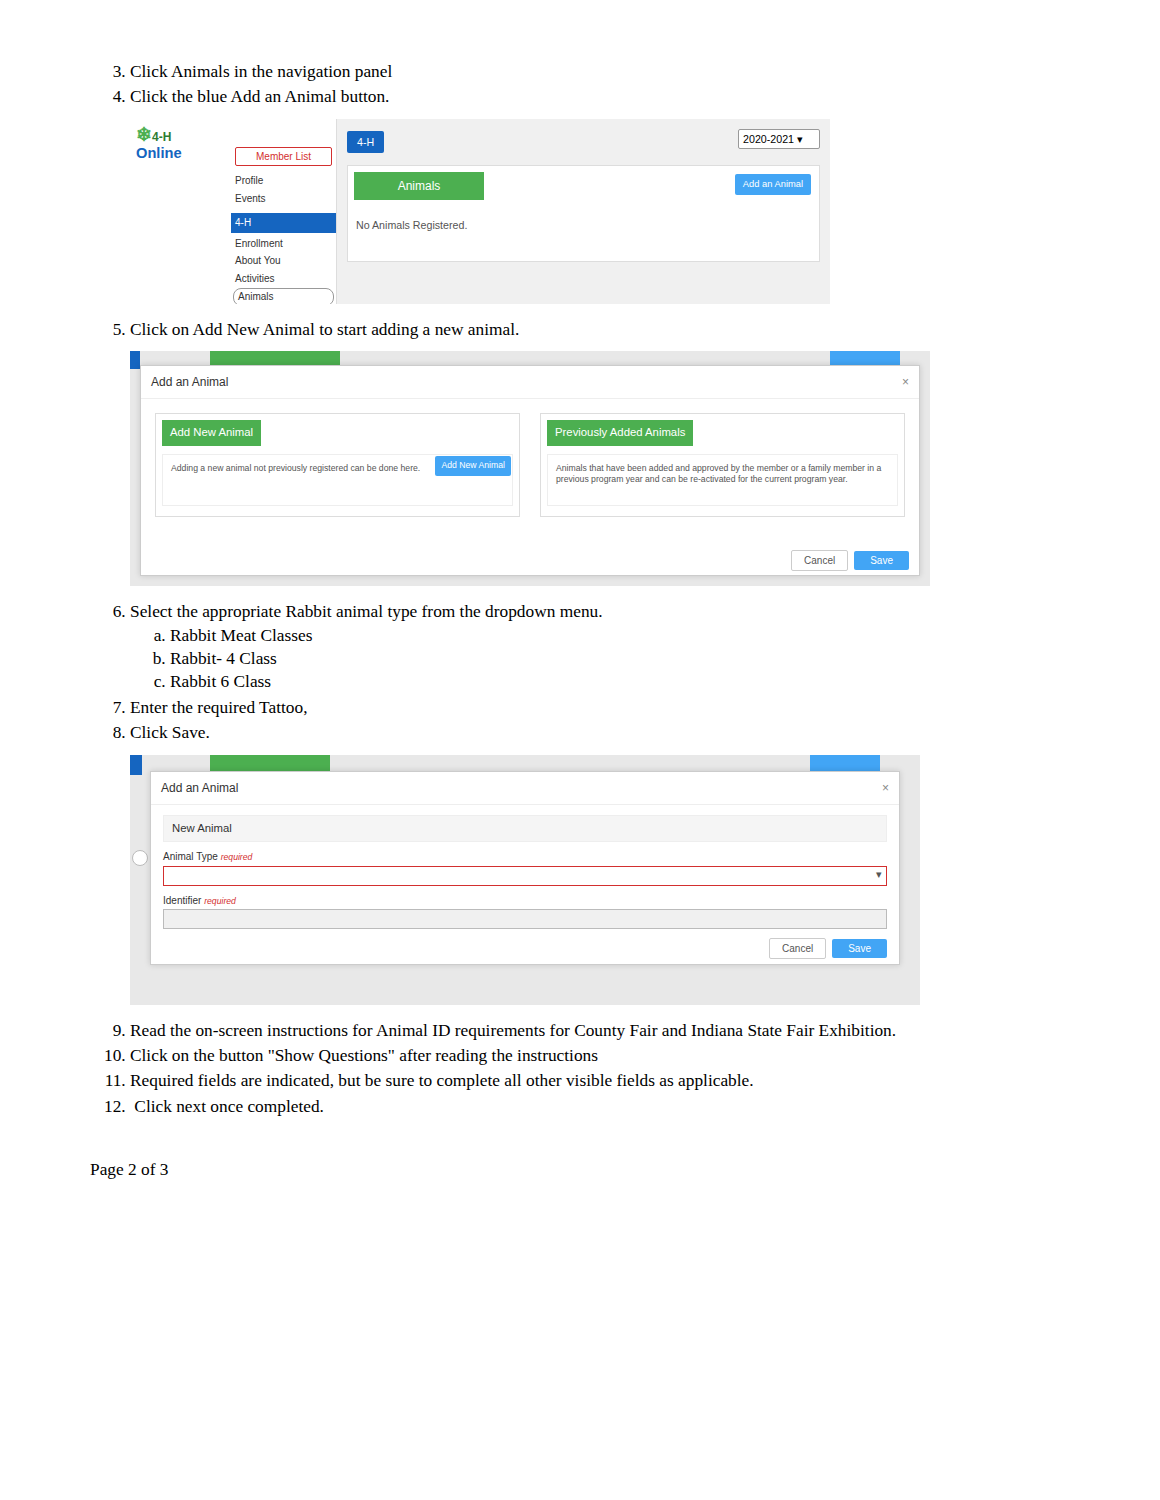Click Animals in the navigation panel
Click the blue Add an Animal button.
❄4-H
Online
Member List
Profile
Events
4-H
Enrollment
About You
Activities
Animals
Awards
Clubs
4-H 2020-2021 ▾
Animals
Add an Animal
No Animals Registered.
Click on Add New Animal to start adding a new animal.
Add an Animal ×
Add New Animal
Add New Animal
Adding a new animal not previously registered can be done here.
Previously Added Animals
Animals that have been added and approved by the member or a family member in a previous program year and can be re-activated for the current program year.
Cancel Save
Select the appropriate Rabbit animal type from the dropdown menu.
Rabbit Meat Classes
Rabbit- 4 Class
Rabbit 6 Class
Enter the required Tattoo,
Click Save.
Add an Animal ×
New Animal
Animal Type required
Identifier required
Cancel Save
Read the on-screen instructions for Animal ID requirements for County Fair and Indiana State Fair Exhibition.
Click on the button "Show Questions" after reading the instructions
Required fields are indicated, but be sure to complete all other visible fields as applicable.
Click next once completed.
Page 2 of 3